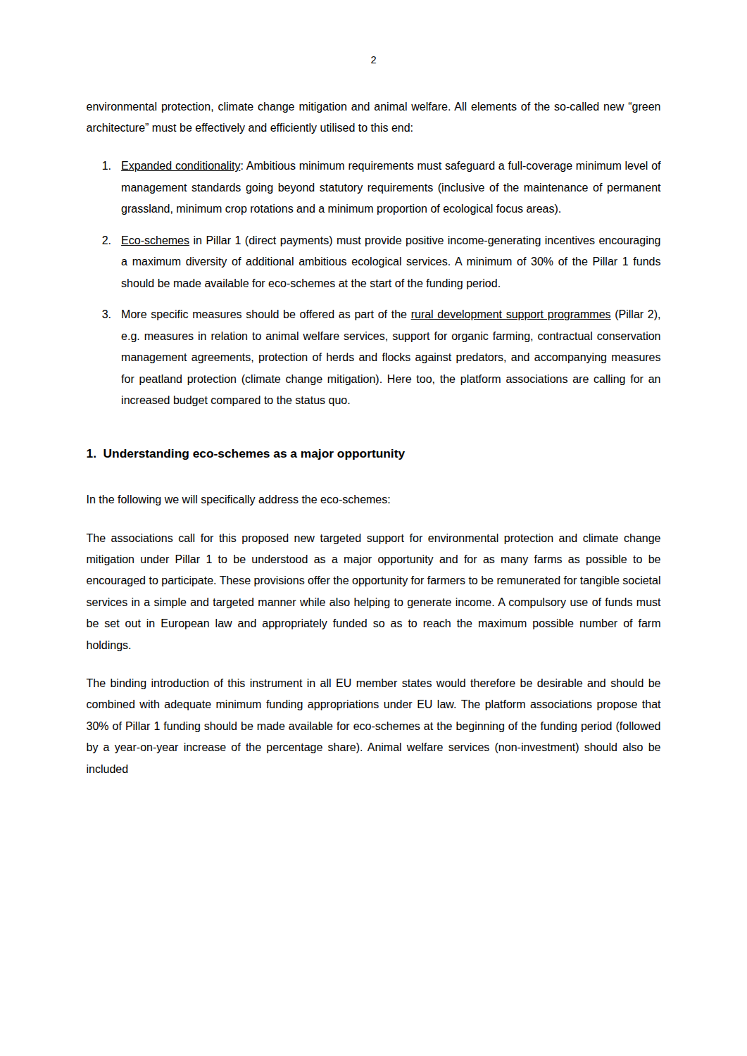2
environmental protection, climate change mitigation and animal welfare. All elements of the so-called new “green architecture” must be effectively and efficiently utilised to this end:
Expanded conditionality: Ambitious minimum requirements must safeguard a full-coverage minimum level of management standards going beyond statutory requirements (inclusive of the maintenance of permanent grassland, minimum crop rotations and a minimum proportion of ecological focus areas).
Eco-schemes in Pillar 1 (direct payments) must provide positive income-generating incentives encouraging a maximum diversity of additional ambitious ecological services. A minimum of 30% of the Pillar 1 funds should be made available for eco-schemes at the start of the funding period.
More specific measures should be offered as part of the rural development support programmes (Pillar 2), e.g. measures in relation to animal welfare services, support for organic farming, contractual conservation management agreements, protection of herds and flocks against predators, and accompanying measures for peatland protection (climate change mitigation). Here too, the platform associations are calling for an increased budget compared to the status quo.
1. Understanding eco-schemes as a major opportunity
In the following we will specifically address the eco-schemes:
The associations call for this proposed new targeted support for environmental protection and climate change mitigation under Pillar 1 to be understood as a major opportunity and for as many farms as possible to be encouraged to participate. These provisions offer the opportunity for farmers to be remunerated for tangible societal services in a simple and targeted manner while also helping to generate income. A compulsory use of funds must be set out in European law and appropriately funded so as to reach the maximum possible number of farm holdings.
The binding introduction of this instrument in all EU member states would therefore be desirable and should be combined with adequate minimum funding appropriations under EU law. The platform associations propose that 30% of Pillar 1 funding should be made available for eco-schemes at the beginning of the funding period (followed by a year-on-year increase of the percentage share). Animal welfare services (non-investment) should also be included